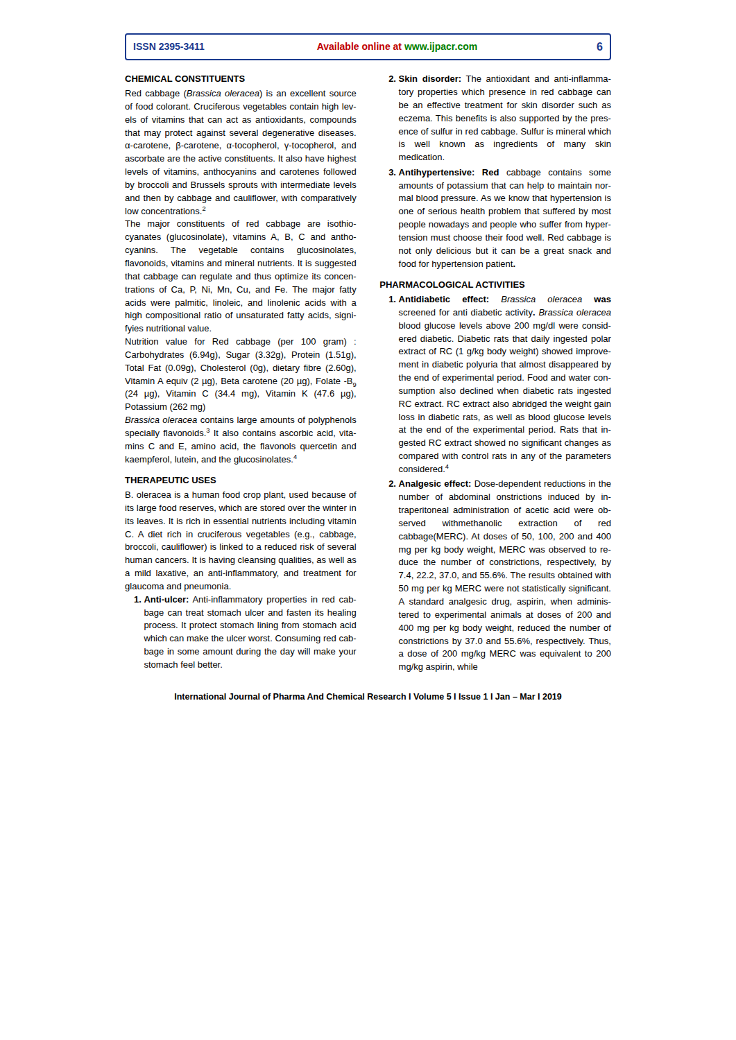ISSN 2395-3411 Available online at www.ijpacr.com 6
Chemical Constituents
Red cabbage (Brassica oleracea) is an excellent source of food colorant. Cruciferous vegetables contain high levels of vitamins that can act as antioxidants, compounds that may protect against several degenerative diseases. α-carotene, β-carotene, α-tocopherol, γ-tocopherol, and ascorbate are the active constituents. It also have highest levels of vitamins, anthocyanins and carotenes followed by broccoli and Brussels sprouts with intermediate levels and then by cabbage and cauliflower, with comparatively low concentrations.2
The major constituents of red cabbage are isothiocyanates (glucosinolate), vitamins A, B, C and anthocyanins. The vegetable contains glucosinolates, flavonoids, vitamins and mineral nutrients. It is suggested that cabbage can regulate and thus optimize its concentrations of Ca, P, Ni, Mn, Cu, and Fe. The major fatty acids were palmitic, linoleic, and linolenic acids with a high compositional ratio of unsaturated fatty acids, signifyies nutritional value.
Nutrition value for Red cabbage (per 100 gram) : Carbohydrates (6.94g), Sugar (3.32g), Protein (1.51g), Total Fat (0.09g), Cholesterol (0g), dietary fibre (2.60g), Vitamin A equiv (2 µg), Beta carotene (20 µg), Folate -B9 (24 µg), Vitamin C (34.4 mg), Vitamin K (47.6 µg), Potassium (262 mg)
Brassica oleracea contains large amounts of polyphenols specially flavonoids.3 It also contains ascorbic acid, vitamins C and E, amino acid, the flavonols quercetin and kaempferol, lutein, and the glucosinolates.4
Therapeutic Uses
B. oleracea is a human food crop plant, used because of its large food reserves, which are stored over the winter in its leaves. It is rich in essential nutrients including vitamin C. A diet rich in cruciferous vegetables (e.g., cabbage, broccoli, cauliflower) is linked to a reduced risk of several human cancers. It is having cleansing qualities, as well as a mild laxative, an anti-inflammatory, and treatment for glaucoma and pneumonia.
Anti-ulcer: Anti-inflammatory properties in red cabbage can treat stomach ulcer and fasten its healing process. It protect stomach lining from stomach acid which can make the ulcer worst. Consuming red cabbage in some amount during the day will make your stomach feel better.
Skin disorder: The antioxidant and anti-inflammatory properties which presence in red cabbage can be an effective treatment for skin disorder such as eczema. This benefits is also supported by the presence of sulfur in red cabbage. Sulfur is mineral which is well known as ingredients of many skin medication.
Antihypertensive: Red cabbage contains some amounts of potassium that can help to maintain normal blood pressure. As we know that hypertension is one of serious health problem that suffered by most people nowadays and people who suffer from hypertension must choose their food well. Red cabbage is not only delicious but it can be a great snack and food for hypertension patient.
Pharmacological Activities
Antidiabetic effect: Brassica oleracea was screened for anti diabetic activity. Brassica oleracea blood glucose levels above 200 mg/dl were considered diabetic. Diabetic rats that daily ingested polar extract of RC (1 g/kg body weight) showed improvement in diabetic polyuria that almost disappeared by the end of experimental period. Food and water consumption also declined when diabetic rats ingested RC extract. RC extract also abridged the weight gain loss in diabetic rats, as well as blood glucose levels at the end of the experimental period. Rats that ingested RC extract showed no significant changes as compared with control rats in any of the parameters considered.4
Analgesic effect: Dose-dependent reductions in the number of abdominal onstrictions induced by intraperitoneal administration of acetic acid were observed withmethanolic extraction of red cabbage(MERC). At doses of 50, 100, 200 and 400 mg per kg body weight, MERC was observed to reduce the number of constrictions, respectively, by 7.4, 22.2, 37.0, and 55.6%. The results obtained with 50 mg per kg MERC were not statistically significant. A standard analgesic drug, aspirin, when administered to experimental animals at doses of 200 and 400 mg per kg body weight, reduced the number of constrictions by 37.0 and 55.6%, respectively. Thus, a dose of 200 mg/kg MERC was equivalent to 200 mg/kg aspirin, while
International Journal of Pharma And Chemical Research I Volume 5 I Issue 1 I Jan – Mar I 2019